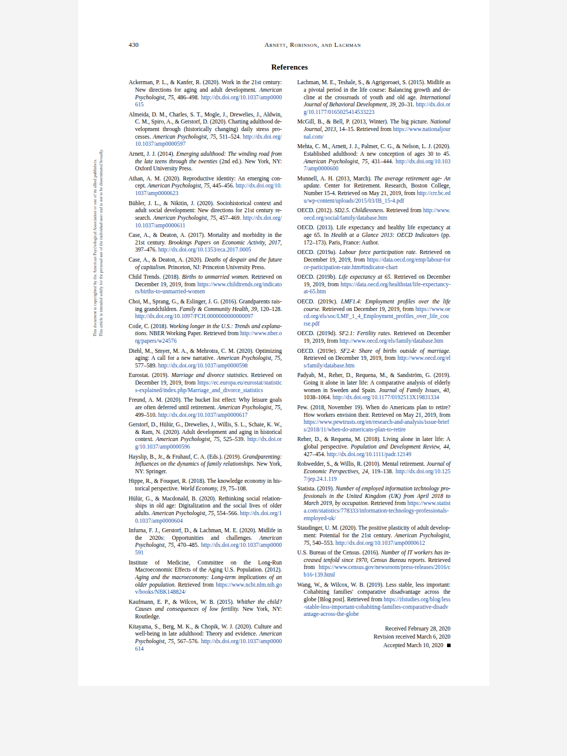This document is copyrighted by the American Psychological Association or one of its allied publishers.
This article is intended solely for the personal use of the individual user and is not to be disseminated broadly.
430 Arnett, Robinson, and Lachman
References
Ackerman, P. L., & Kanfer, R. (2020). Work in the 21st century: New directions for aging and adult development. American Psychologist, 75, 486–498. http://dx.doi.org/10.1037/amp0000615
Almeida, D. M., Charles, S. T., Mogle, J., Drewelies, J., Aldwin, C. M., Spiro, A., & Gerstorf, D. (2020). Charting adulthood development through (historically changing) daily stress processes. American Psychologist, 75, 511–524. http://dx.doi.org/10.1037/amp0000597
Arnett, J. J. (2014). Emerging adulthood: The winding road from the late teens through the twenties (2nd ed.). New York, NY: Oxford University Press.
Athan, A. M. (2020). Reproductive identity: An emerging concept. American Psychologist, 75, 445–456. http://dx.doi.org/10.1037/amp0000623
Bühler, J. L., & Nikitin, J. (2020). Sociohistorical context and adult social development: New directions for 21st century research. American Psychologist, 75, 457–469. http://dx.doi.org/10.1037/amp0000611
Case, A., & Deaton, A. (2017). Mortality and morbidity in the 21st century. Brookings Papers on Economic Activity, 2017, 397–476. http://dx.doi.org/10.1353/eca.2017.0005
Case, A., & Deaton, A. (2020). Deaths of despair and the future of capitalism. Princeton, NJ: Princeton University Press.
Child Trends. (2018). Births to unmarried women. Retrieved on December 19, 2019, from https://www.childtrends.org/indicators/births-to-unmarried-women
Choi, M., Sprang, G., & Eslinger, J. G. (2016). Grandparents raising grandchildren. Family & Community Health, 39, 120–128. http://dx.doi.org/10.1097/FCH.0000000000000097
Coile, C. (2018). Working longer in the U.S.: Trends and explanations. NBER Working Paper. Retrieved from http://www.nber.org/papers/w24576
Diehl, M., Smyer, M. A., & Mehrotra, C. M. (2020). Optimizing aging: A call for a new narrative. American Psychologist, 75, 577–589. http://dx.doi.org/10.1037/amp0000598
Eurostat. (2019). Marriage and divorce statistics. Retrieved on December 19, 2019, from https://ec.europa.eu/eurostat/statistics-explained/index.php/Marriage_and_divorce_statistics
Freund, A. M. (2020). The bucket list effect: Why leisure goals are often deferred until retirement. American Psychologist, 75, 499–510. http://dx.doi.org/10.1037/amp0000617
Gerstorf, D., Hülür, G., Drewelies, J., Willis, S. L., Schaie, K. W., & Ram, N. (2020). Adult development and aging in historical context. American Psychologist, 75, 525–539. http://dx.doi.org/10.1037/amp0000596
Hayslip, B., Jr., & Fruhauf, C. A. (Eds.). (2019). Grandparenting: Influences on the dynamics of family relationships. New York, NY: Springer.
Hippe, R., & Fouquet, R. (2018). The knowledge economy in historical perspective. World Economy, 19, 75–108.
Hülür, G., & Macdonald, B. (2020). Rethinking social relationships in old age: Digitalization and the social lives of older adults. American Psychologist, 75, 554–566. http://dx.doi.org/10.1037/amp0000604
Infurna, F. J., Gerstorf, D., & Lachman, M. E. (2020). Midlife in the 2020s: Opportunities and challenges. American Psychologist, 75, 470–485. http://dx.doi.org/10.1037/amp0000591
Institute of Medicine, Committee on the Long-Run Macroeconomic Effects of the Aging U.S. Population. (2012). Aging and the macroeconomy: Long-term implications of an older population. Retrieved from https://www.ncbi.nlm.nih.gov/books/NBK148824/
Kaufmann, E. P., & Wilcox, W. B. (2015). Whither the child? Causes and consequences of low fertility. New York, NY: Routledge.
Kitayama, S., Berg, M. K., & Chopik, W. J. (2020). Culture and well-being in late adulthood: Theory and evidence. American Psychologist, 75, 567–576. http://dx.doi.org/10.1037/amp0000614
Lachman, M. E., Teshale, S., & Agrigoroaei, S. (2015). Midlife as a pivotal period in the life course: Balancing growth and decline at the crossroads of youth and old age. International Journal of Behavioral Development, 39, 20–31. http://dx.doi.org/10.1177/0165025414533223
McGill, B., & Bell, P. (2013, Winter). The big picture. National Journal, 2013, 14–15. Retrieved from https://www.nationaljournal.com/
Mehta, C. M., Arnett, J. J., Palmer, C. G., & Nelson, L. J. (2020). Established adulthood: A new conception of ages 30 to 45. American Psychologist, 75, 431–444. http://dx.doi.org/10.1037/amp0000600
Munnell, A. H. (2013, March). The average retirement age- An update. Center for Retirement. Research, Boston College, Number 15-4. Retrieved on May 21, 2019, from http://crr.bc.edu/wp-content/uploads/2015/03/IB_15-4.pdf
OECD. (2012). SD2.5. Childlessness. Retrieved from http://www.oecd.org/social/family/database.htm
OECD. (2013). Life expectancy and healthy life expectancy at age 65. In Health at a Glance 2013: OECD Indicators (pp. 172–173). Paris, France: Author.
OECD. (2019a). Labour force participation rate. Retrieved on December 19, 2019, from https://data.oecd.org/emp/labour-force-participation-rate.htm#indicator-chart
OECD. (2019b). Life expectancy at 65. Retrieved on December 19, 2019, from https://data.oecd.org/healthstat/life-expectancy-at-65.htm
OECD. (2019c). LMF1.4: Employment profiles over the life course. Retrieved on December 19, 2019, from https://www.oecd.org/els/soc/LMF_1_4_Employment_profiles_over_life_course.pdf
OECD. (2019d). SF2.1: Fertility rates. Retrieved on December 19, 2019, from http://www.oecd.org/els/family/database.htm
OECD. (2019e). SF2.4: Share of births outside of marriage. Retrieved on December 19, 2019, from http://www.oecd.org/els/family/database.htm
Padyab, M., Reher, D., Requena, M., & Sandström, G. (2019). Going it alone in later life: A comparative analysis of elderly women in Sweden and Spain. Journal of Family Issues, 40, 1038–1064. http://dx.doi.org/10.1177/0192513X19831334
Pew. (2018, November 19). When do Americans plan to retire? How workers envision their. Retrieved on May 21, 2019, from https://www.pewtrusts.org/en/research-and-analysis/issue-briefs/2018/11/when-do-americans-plan-to-retire
Reher, D., & Requena, M. (2018). Living alone in later life: A global perspective. Population and Development Review, 44, 427–454. http://dx.doi.org/10.1111/padr.12149
Rohwedder, S., & Willis, R. (2010). Mental retirement. Journal of Economic Perspectives, 24, 119–138. http://dx.doi.org/10.1257/jep.24.1.119
Statista. (2019). Number of employed information technology professionals in the United Kingdom (UK) from April 2018 to March 2019, by occupation. Retrieved from https://www.statista.com/statistics/778333/information-technology-professionals-employed-uk/
Staudinger, U. M. (2020). The positive plasticity of adult development: Potential for the 21st century. American Psychologist, 75, 540–553. http://dx.doi.org/10.1037/amp0000612
U.S. Bureau of the Census. (2016). Number of IT workers has increased tenfold since 1970, Census Bureau reports. Retrieved from https://www.census.gov/newsroom/press-releases/2016/cb16-139.html
Wang, W., & Wilcox, W. B. (2019). Less stable, less important: Cohabiting families' comparative disadvantage across the globe [Blog post]. Retrieved from https://ifstudies.org/blog/less-stable-less-important-cohabiting-families-comparative-disadvantage-across-the-globe
Received February 28, 2020
Revision received March 6, 2020
Accepted March 10, 2020